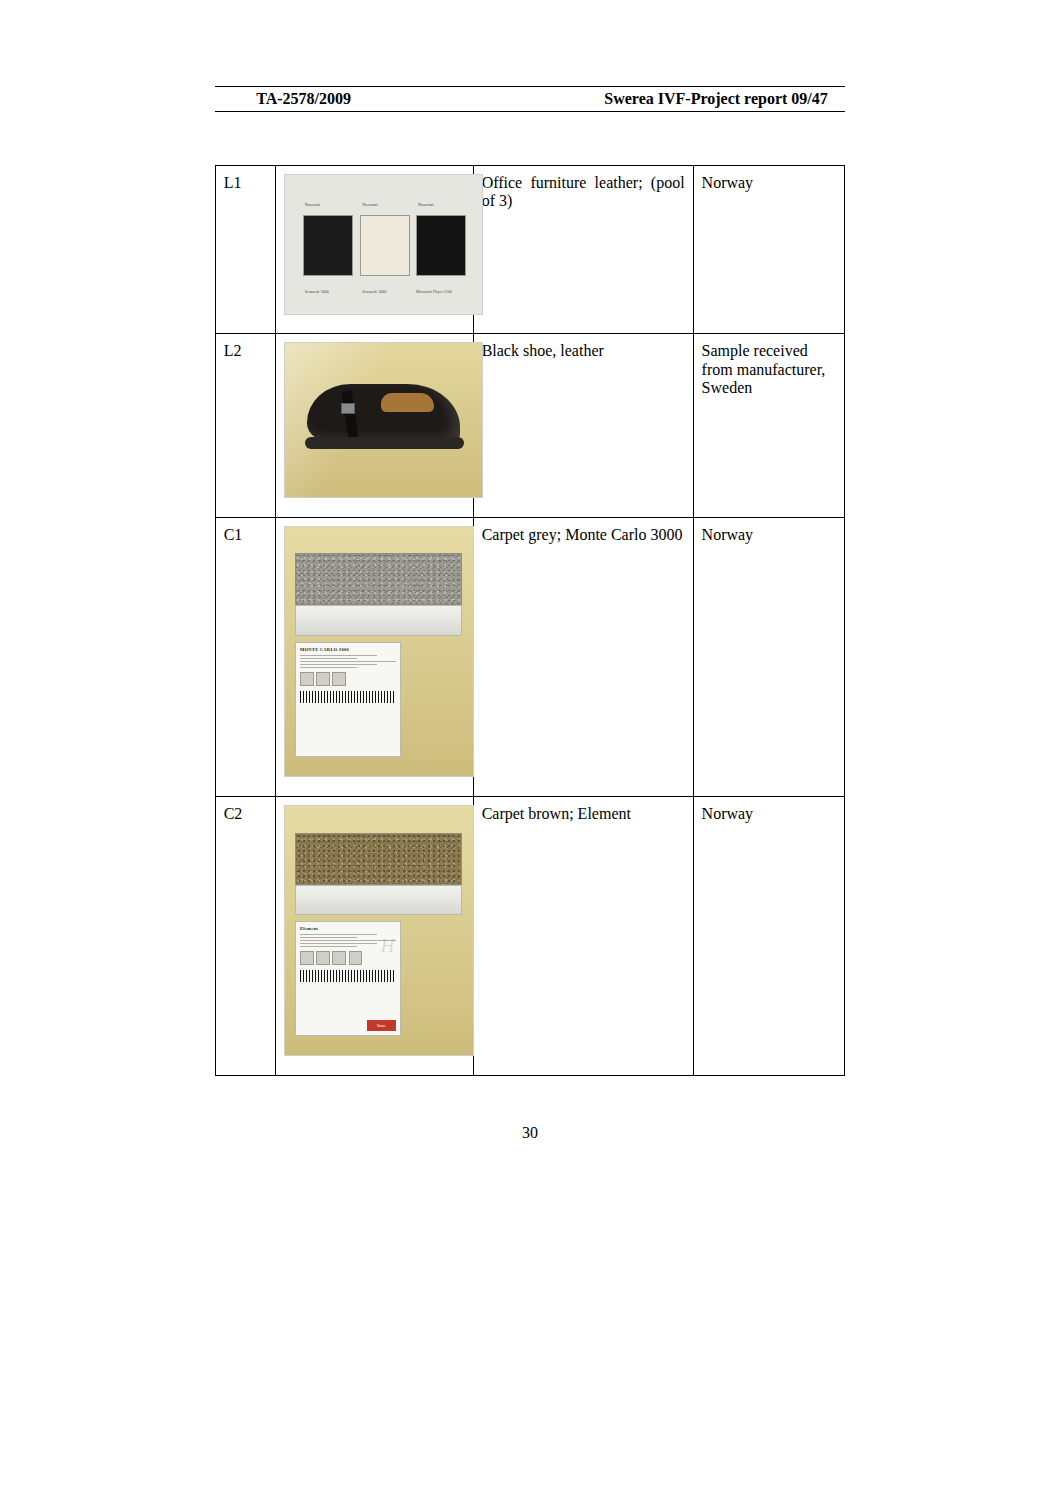TA-2578/2009 Swerea IVF-Project report 09/47
| L1 | Nassimi Nassimi Nassimi Sensuede 2000 Sensuede 3000 Microsoft Player 1100 | Office furniture leather; (pool of 3) | Norway |
| L2 | | Black shoe, leather | Sample received from manufacturer, Sweden |
| C1 | MONTE CARLO 3000 | Carpet grey; Monte Carlo 3000 | Norway |
| C2 | Element H Stone | Carpet brown; Element | Norway |
30